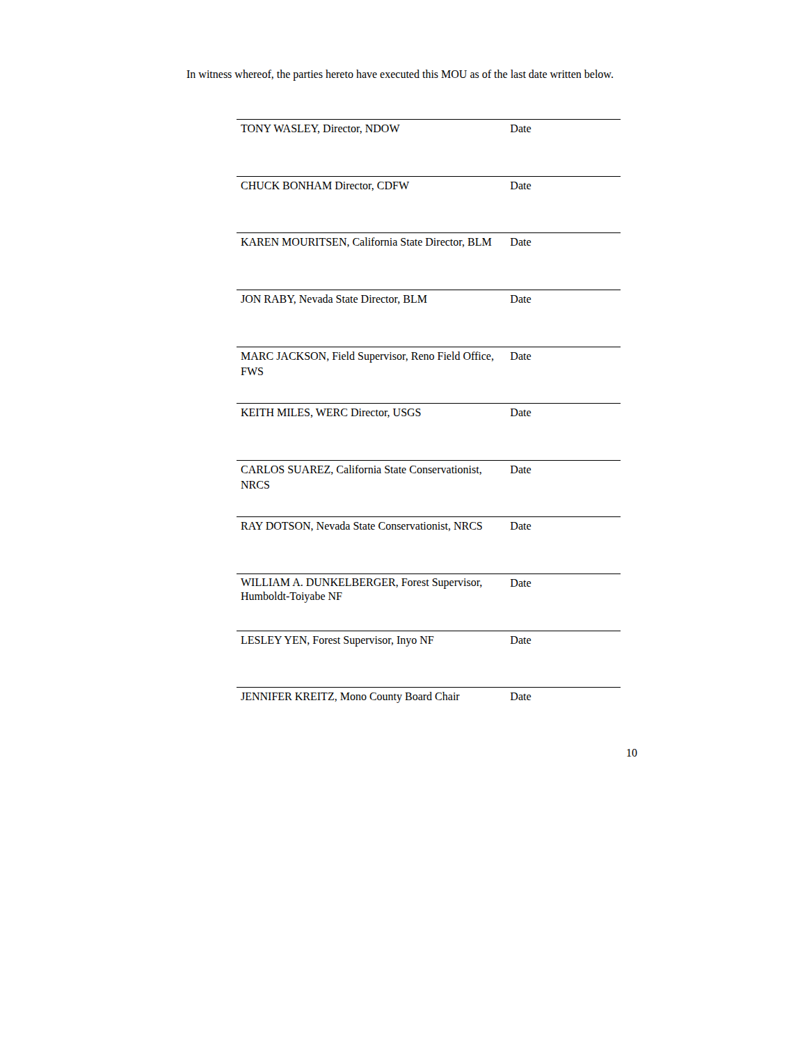In witness whereof, the parties hereto have executed this MOU as of the last date written below.
| TONY WASLEY, Director, NDOW | Date |
| CHUCK BONHAM Director, CDFW | Date |
| KAREN MOURITSEN, California State Director, BLM | Date |
| JON RABY, Nevada State Director, BLM | Date |
| MARC JACKSON, Field Supervisor, Reno Field Office, FWS | Date |
| KEITH MILES, WERC Director, USGS | Date |
| CARLOS SUAREZ, California State Conservationist, NRCS | Date |
| RAY DOTSON, Nevada State Conservationist, NRCS | Date |
| WILLIAM A. DUNKELBERGER, Forest Supervisor, Humboldt-Toiyabe NF | Date |
| LESLEY YEN, Forest Supervisor, Inyo NF | Date |
| JENNIFER KREITZ, Mono County Board Chair | Date |
10